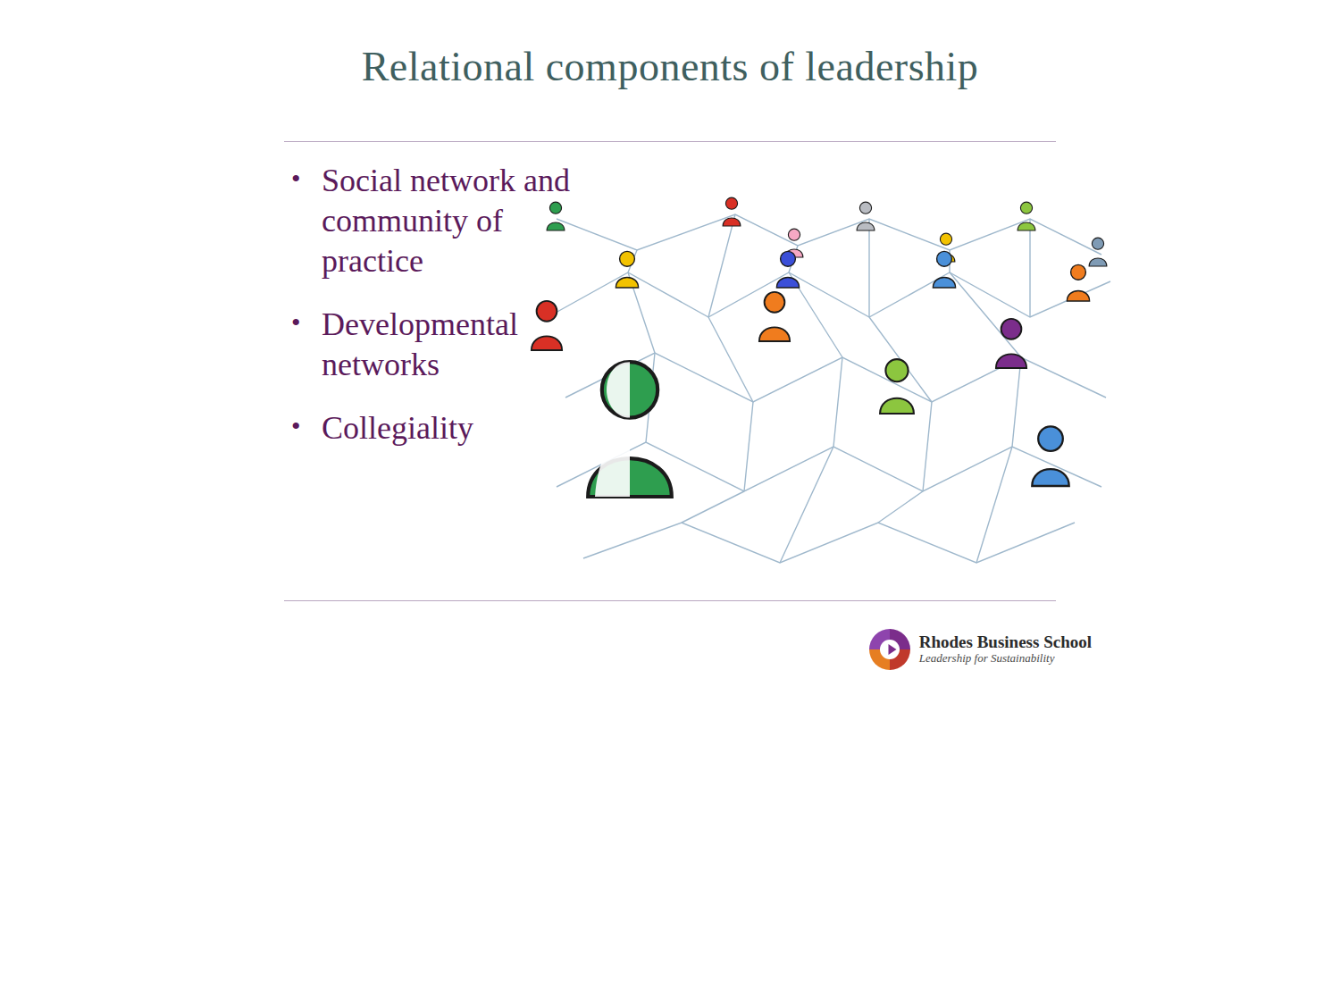Relational components of leadership
Social network and community of practice
Developmental networks
Collegiality
Rhodes Business School
Leadership for Sustainability